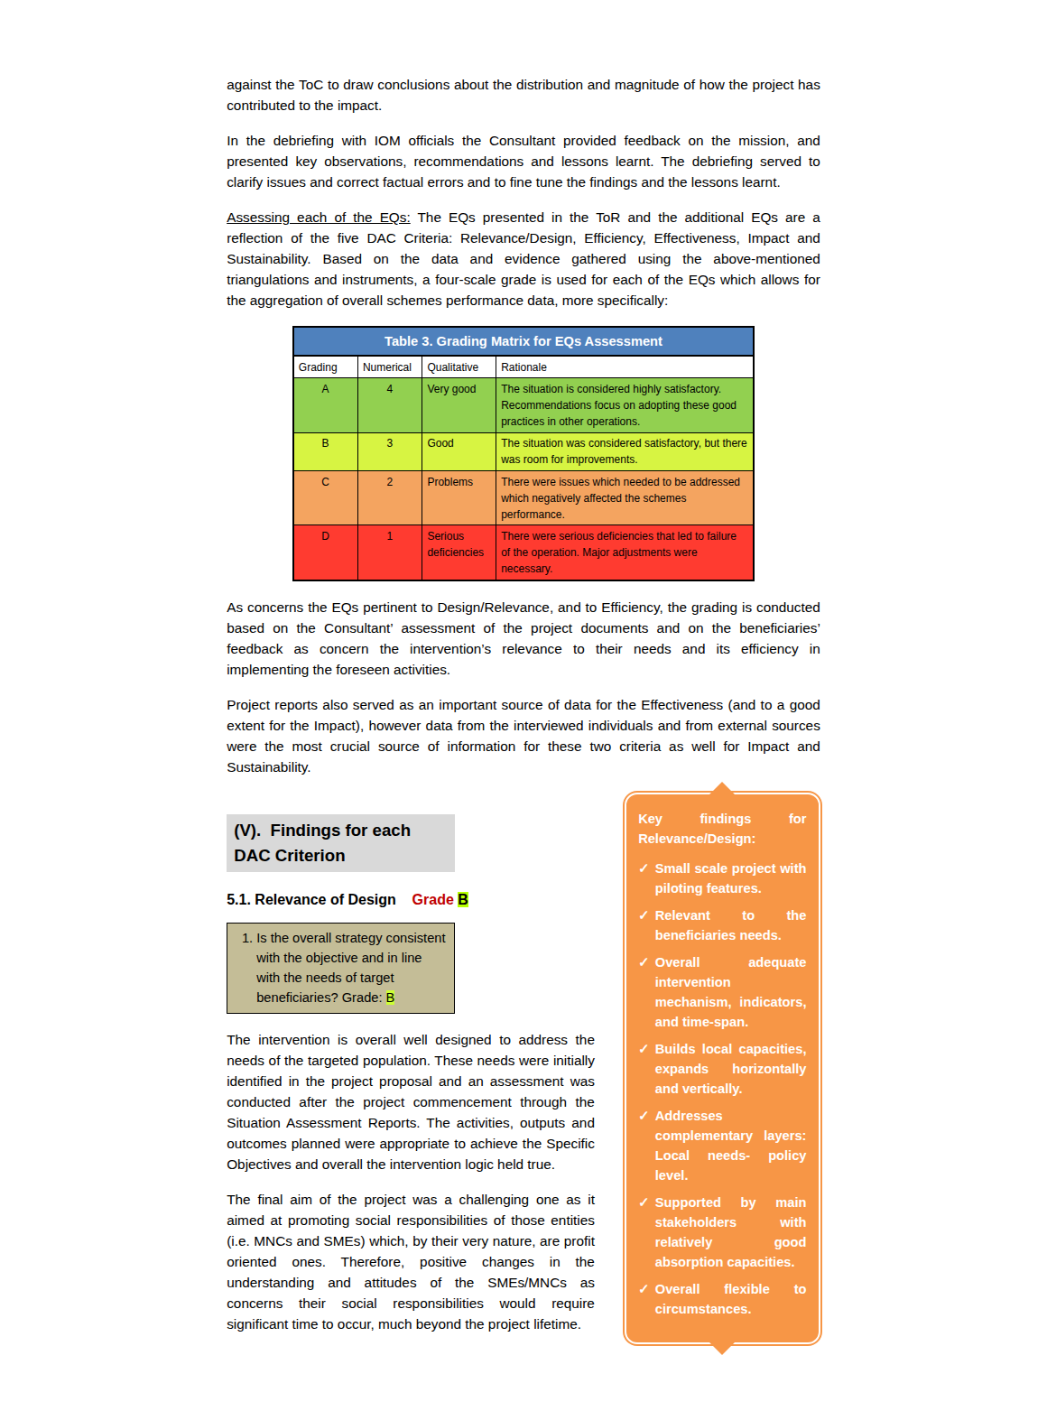against the ToC to draw conclusions about the distribution and magnitude of how the project has contributed to the impact.
In the debriefing with IOM officials the Consultant provided feedback on the mission, and presented key observations, recommendations and lessons learnt. The debriefing served to clarify issues and correct factual errors and to fine tune the findings and the lessons learnt.
Assessing each of the EQs: The EQs presented in the ToR and the additional EQs are a reflection of the five DAC Criteria: Relevance/Design, Efficiency, Effectiveness, Impact and Sustainability. Based on the data and evidence gathered using the above-mentioned triangulations and instruments, a four-scale grade is used for each of the EQs which allows for the aggregation of overall schemes performance data, more specifically:
Table 3. Grading Matrix for EQs Assessment
| Grading | Numerical | Qualitative | Rationale |
| --- | --- | --- | --- |
| A | 4 | Very good | The situation is considered highly satisfactory. Recommendations focus on adopting these good practices in other operations. |
| B | 3 | Good | The situation was considered satisfactory, but there was room for improvements. |
| C | 2 | Problems | There were issues which needed to be addressed which negatively affected the schemes performance. |
| D | 1 | Serious deficiencies | There were serious deficiencies that led to failure of the operation. Major adjustments were necessary. |
As concerns the EQs pertinent to Design/Relevance, and to Efficiency, the grading is conducted based on the Consultant’ assessment of the project documents and on the beneficiaries’ feedback as concern the intervention’s relevance to their needs and its efficiency in implementing the foreseen activities.
Project reports also served as an important source of data for the Effectiveness (and to a good extent for the Impact), however data from the interviewed individuals and from external sources were the most crucial source of information for these two criteria as well for Impact and Sustainability.
Key findings for Relevance/Design:
Small scale project with piloting features.
Relevant to the beneficiaries needs.
Overall adequate intervention mechanism, indicators, and time-span.
Builds local capacities, expands horizontally and vertically.
Addresses complementary layers: Local needs- policy level.
Supported by main stakeholders with relatively good absorption capacities.
Overall flexible to circumstances.
(V). Findings for each DAC Criterion
5.1. Relevance of Design Grade B
Is the overall strategy consistent with the objective and in line with the needs of target beneficiaries? Grade: B
The intervention is overall well designed to address the needs of the targeted population. These needs were initially identified in the project proposal and an assessment was conducted after the project commencement through the Situation Assessment Reports. The activities, outputs and outcomes planned were appropriate to achieve the Specific Objectives and overall the intervention logic held true.
The final aim of the project was a challenging one as it aimed at promoting social responsibilities of those entities (i.e. MNCs and SMEs) which, by their very nature, are profit oriented ones. Therefore, positive changes in the understanding and attitudes of the SMEs/MNCs as concerns their social responsibilities would require significant time to occur, much beyond the project lifetime.